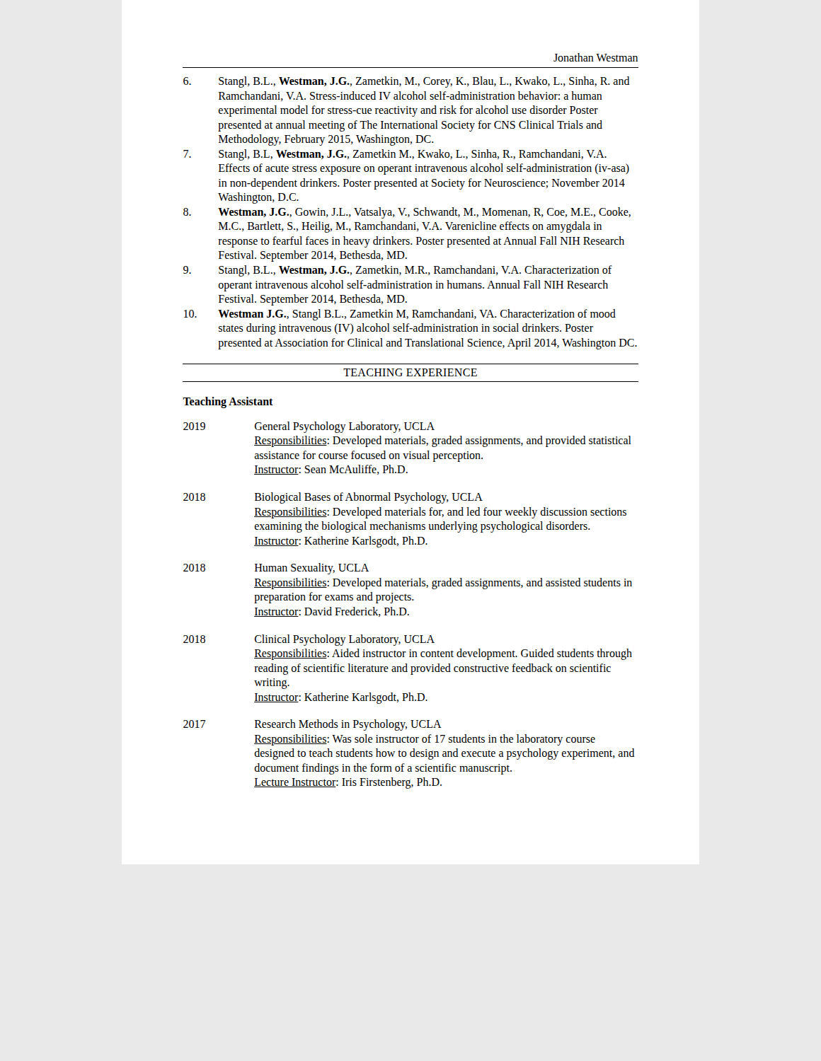Jonathan Westman
6. Stangl, B.L., Westman, J.G., Zametkin, M., Corey, K., Blau, L., Kwako, L., Sinha, R. and Ramchandani, V.A. Stress-induced IV alcohol self-administration behavior: a human experimental model for stress-cue reactivity and risk for alcohol use disorder Poster presented at annual meeting of The International Society for CNS Clinical Trials and Methodology, February 2015, Washington, DC.
7. Stangl, B.L, Westman, J.G., Zametkin M., Kwako, L., Sinha, R., Ramchandani, V.A. Effects of acute stress exposure on operant intravenous alcohol self-administration (iv-asa) in non-dependent drinkers. Poster presented at Society for Neuroscience; November 2014 Washington, D.C.
8. Westman, J.G., Gowin, J.L., Vatsalya, V., Schwandt, M., Momenan, R, Coe, M.E., Cooke, M.C., Bartlett, S., Heilig, M., Ramchandani, V.A. Varenicline effects on amygdala in response to fearful faces in heavy drinkers. Poster presented at Annual Fall NIH Research Festival. September 2014, Bethesda, MD.
9. Stangl, B.L., Westman, J.G., Zametkin, M.R., Ramchandani, V.A. Characterization of operant intravenous alcohol self-administration in humans. Annual Fall NIH Research Festival. September 2014, Bethesda, MD.
10. Westman J.G., Stangl B.L., Zametkin M, Ramchandani, VA. Characterization of mood states during intravenous (IV) alcohol self-administration in social drinkers. Poster presented at Association for Clinical and Translational Science, April 2014, Washington DC.
TEACHING EXPERIENCE
Teaching Assistant
2019
General Psychology Laboratory, UCLA Responsibilities: Developed materials, graded assignments, and provided statistical assistance for course focused on visual perception. Instructor: Sean McAuliffe, Ph.D.
2018
Biological Bases of Abnormal Psychology, UCLA Responsibilities: Developed materials for, and led four weekly discussion sections examining the biological mechanisms underlying psychological disorders. Instructor: Katherine Karlsgodt, Ph.D.
2018
Human Sexuality, UCLA Responsibilities: Developed materials, graded assignments, and assisted students in preparation for exams and projects. Instructor: David Frederick, Ph.D.
2018
Clinical Psychology Laboratory, UCLA Responsibilities: Aided instructor in content development. Guided students through reading of scientific literature and provided constructive feedback on scientific writing. Instructor: Katherine Karlsgodt, Ph.D.
2017
Research Methods in Psychology, UCLA Responsibilities: Was sole instructor of 17 students in the laboratory course designed to teach students how to design and execute a psychology experiment, and document findings in the form of a scientific manuscript. Lecture Instructor: Iris Firstenberg, Ph.D.